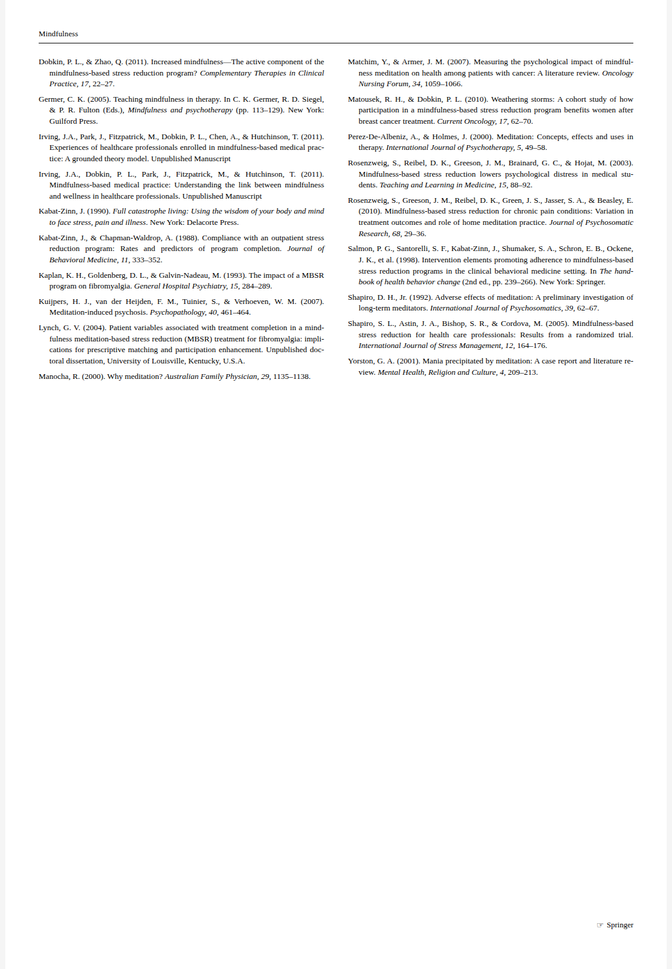Mindfulness
Dobkin, P. L., & Zhao, Q. (2011). Increased mindfulness—The active component of the mindfulness-based stress reduction program? Complementary Therapies in Clinical Practice, 17, 22–27.
Germer, C. K. (2005). Teaching mindfulness in therapy. In C. K. Germer, R. D. Siegel, & P. R. Fulton (Eds.), Mindfulness and psychotherapy (pp. 113–129). New York: Guilford Press.
Irving, J.A., Park, J., Fitzpatrick, M., Dobkin, P. L., Chen, A., & Hutchinson, T. (2011). Experiences of healthcare professionals enrolled in mindfulness-based medical practice: A grounded theory model. Unpublished Manuscript
Irving, J.A., Dobkin, P. L., Park, J., Fitzpatrick, M., & Hutchinson, T. (2011). Mindfulness-based medical practice: Understanding the link between mindfulness and wellness in healthcare professionals. Unpublished Manuscript
Kabat-Zinn, J. (1990). Full catastrophe living: Using the wisdom of your body and mind to face stress, pain and illness. New York: Delacorte Press.
Kabat-Zinn, J., & Chapman-Waldrop, A. (1988). Compliance with an outpatient stress reduction program: Rates and predictors of program completion. Journal of Behavioral Medicine, 11, 333–352.
Kaplan, K. H., Goldenberg, D. L., & Galvin-Nadeau, M. (1993). The impact of a MBSR program on fibromyalgia. General Hospital Psychiatry, 15, 284–289.
Kuijpers, H. J., van der Heijden, F. M., Tuinier, S., & Verhoeven, W. M. (2007). Meditation-induced psychosis. Psychopathology, 40, 461–464.
Lynch, G. V. (2004). Patient variables associated with treatment completion in a mindfulness meditation-based stress reduction (MBSR) treatment for fibromyalgia: implications for prescriptive matching and participation enhancement. Unpublished doctoral dissertation, University of Louisville, Kentucky, U.S.A.
Manocha, R. (2000). Why meditation? Australian Family Physician, 29, 1135–1138.
Matchim, Y., & Armer, J. M. (2007). Measuring the psychological impact of mindfulness meditation on health among patients with cancer: A literature review. Oncology Nursing Forum, 34, 1059–1066.
Matousek, R. H., & Dobkin, P. L. (2010). Weathering storms: A cohort study of how participation in a mindfulness-based stress reduction program benefits women after breast cancer treatment. Current Oncology, 17, 62–70.
Perez-De-Albeniz, A., & Holmes, J. (2000). Meditation: Concepts, effects and uses in therapy. International Journal of Psychotherapy, 5, 49–58.
Rosenzweig, S., Reibel, D. K., Greeson, J. M., Brainard, G. C., & Hojat, M. (2003). Mindfulness-based stress reduction lowers psychological distress in medical students. Teaching and Learning in Medicine, 15, 88–92.
Rosenzweig, S., Greeson, J. M., Reibel, D. K., Green, J. S., Jasser, S. A., & Beasley, E. (2010). Mindfulness-based stress reduction for chronic pain conditions: Variation in treatment outcomes and role of home meditation practice. Journal of Psychosomatic Research, 68, 29–36.
Salmon, P. G., Santorelli, S. F., Kabat-Zinn, J., Shumaker, S. A., Schron, E. B., Ockene, J. K., et al. (1998). Intervention elements promoting adherence to mindfulness-based stress reduction programs in the clinical behavioral medicine setting. In The handbook of health behavior change (2nd ed., pp. 239–266). New York: Springer.
Shapiro, D. H., Jr. (1992). Adverse effects of meditation: A preliminary investigation of long-term meditators. International Journal of Psychosomatics, 39, 62–67.
Shapiro, S. L., Astin, J. A., Bishop, S. R., & Cordova, M. (2005). Mindfulness-based stress reduction for health care professionals: Results from a randomized trial. International Journal of Stress Management, 12, 164–176.
Yorston, G. A. (2001). Mania precipitated by meditation: A case report and literature review. Mental Health, Religion and Culture, 4, 209–213.
☞Springer